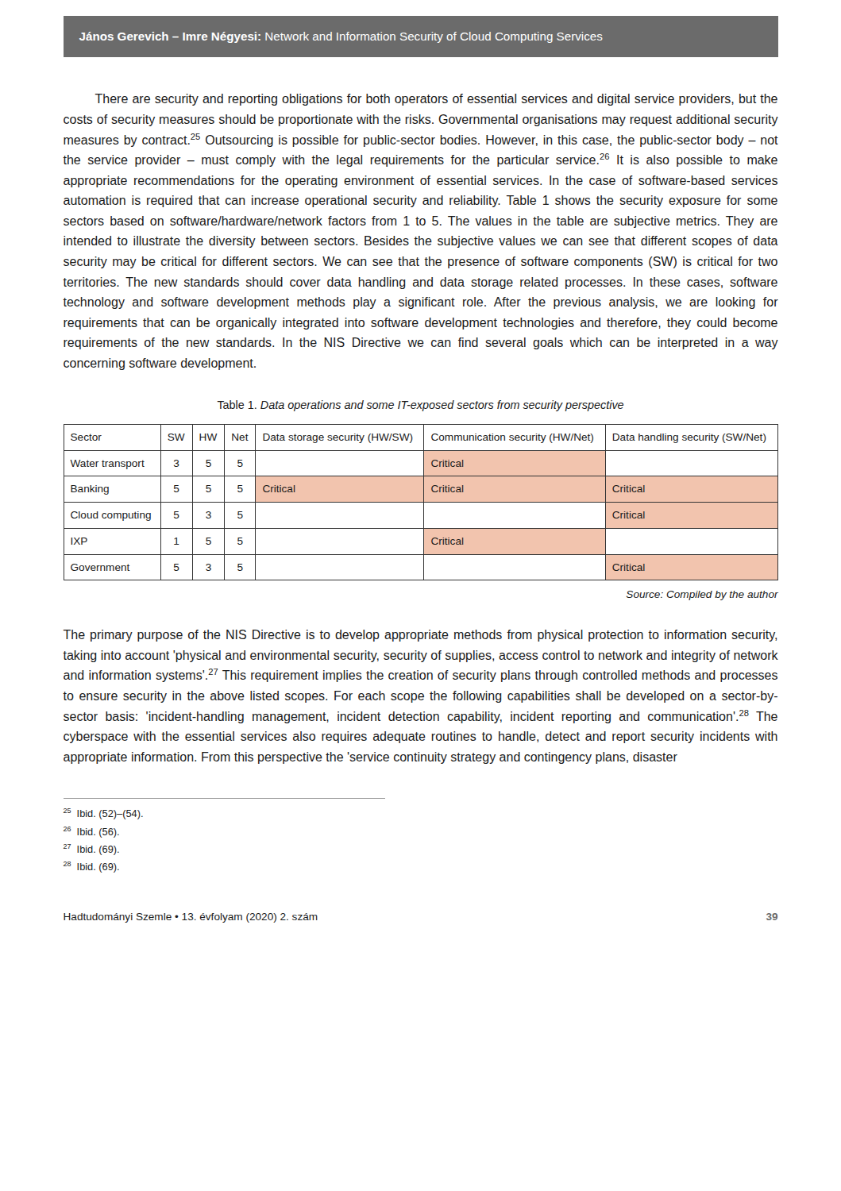János Gerevich – Imre Négyesi: Network and Information Security of Cloud Computing Services
There are security and reporting obligations for both operators of essential services and digital service providers, but the costs of security measures should be proportionate with the risks. Governmental organisations may request additional security measures by contract.25 Outsourcing is possible for public-sector bodies. However, in this case, the public-sector body – not the service provider – must comply with the legal requirements for the particular service.26 It is also possible to make appropriate recommendations for the operating environment of essential services. In the case of software-based services automation is required that can increase operational security and reliability. Table 1 shows the security exposure for some sectors based on software/hardware/network factors from 1 to 5. The values in the table are subjective metrics. They are intended to illustrate the diversity between sectors. Besides the subjective values we can see that different scopes of data security may be critical for different sectors. We can see that the presence of software components (SW) is critical for two territories. The new standards should cover data handling and data storage related processes. In these cases, software technology and software development methods play a significant role. After the previous analysis, we are looking for requirements that can be organically integrated into software development technologies and therefore, they could become requirements of the new standards. In the NIS Directive we can find several goals which can be interpreted in a way concerning software development.
Table 1. Data operations and some IT-exposed sectors from security perspective
| Sector | SW | HW | Net | Data storage security (HW/SW) | Communication security (HW/Net) | Data handling security (SW/Net) |
| --- | --- | --- | --- | --- | --- | --- |
| Water transport | 3 | 5 | 5 | | Critical | |
| Banking | 5 | 5 | 5 | Critical | Critical | Critical |
| Cloud computing | 5 | 3 | 5 | | | Critical |
| IXP | 1 | 5 | 5 | | Critical | |
| Government | 5 | 3 | 5 | | | Critical |
Source: Compiled by the author
The primary purpose of the NIS Directive is to develop appropriate methods from physical protection to information security, taking into account 'physical and environmental security, security of supplies, access control to network and integrity of network and information systems'.27 This requirement implies the creation of security plans through controlled methods and processes to ensure security in the above listed scopes. For each scope the following capabilities shall be developed on a sector-by-sector basis: 'incident-handling management, incident detection capability, incident reporting and communication'.28 The cyberspace with the essential services also requires adequate routines to handle, detect and report security incidents with appropriate information. From this perspective the 'service continuity strategy and contingency plans, disaster
25 Ibid. (52)–(54).
26 Ibid. (56).
27 Ibid. (69).
28 Ibid. (69).
Hadtudományi Szemle • 13. évfolyam (2020) 2. szám 39